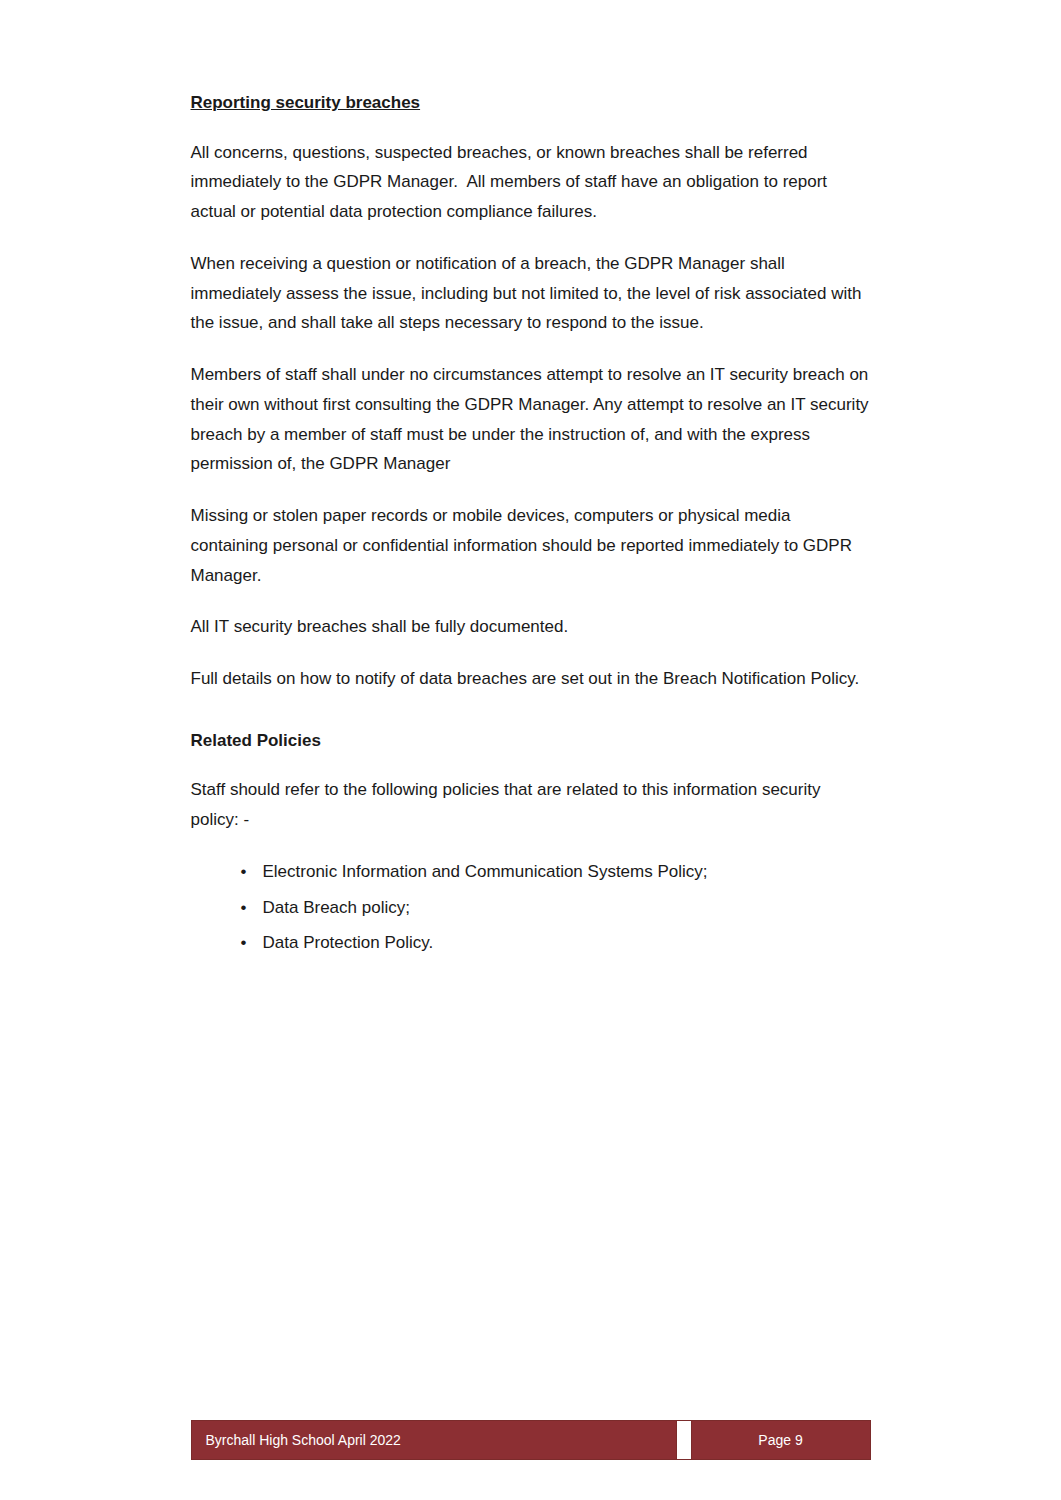Reporting security breaches
All concerns, questions, suspected breaches, or known breaches shall be referred immediately to the GDPR Manager. All members of staff have an obligation to report actual or potential data protection compliance failures.
When receiving a question or notification of a breach, the GDPR Manager shall immediately assess the issue, including but not limited to, the level of risk associated with the issue, and shall take all steps necessary to respond to the issue.
Members of staff shall under no circumstances attempt to resolve an IT security breach on their own without first consulting the GDPR Manager. Any attempt to resolve an IT security breach by a member of staff must be under the instruction of, and with the express permission of, the GDPR Manager
Missing or stolen paper records or mobile devices, computers or physical media containing personal or confidential information should be reported immediately to GDPR Manager.
All IT security breaches shall be fully documented.
Full details on how to notify of data breaches are set out in the Breach Notification Policy.
Related Policies
Staff should refer to the following policies that are related to this information security policy: -
Electronic Information and Communication Systems Policy;
Data Breach policy;
Data Protection Policy.
Byrchall High School April 2022
Page 9